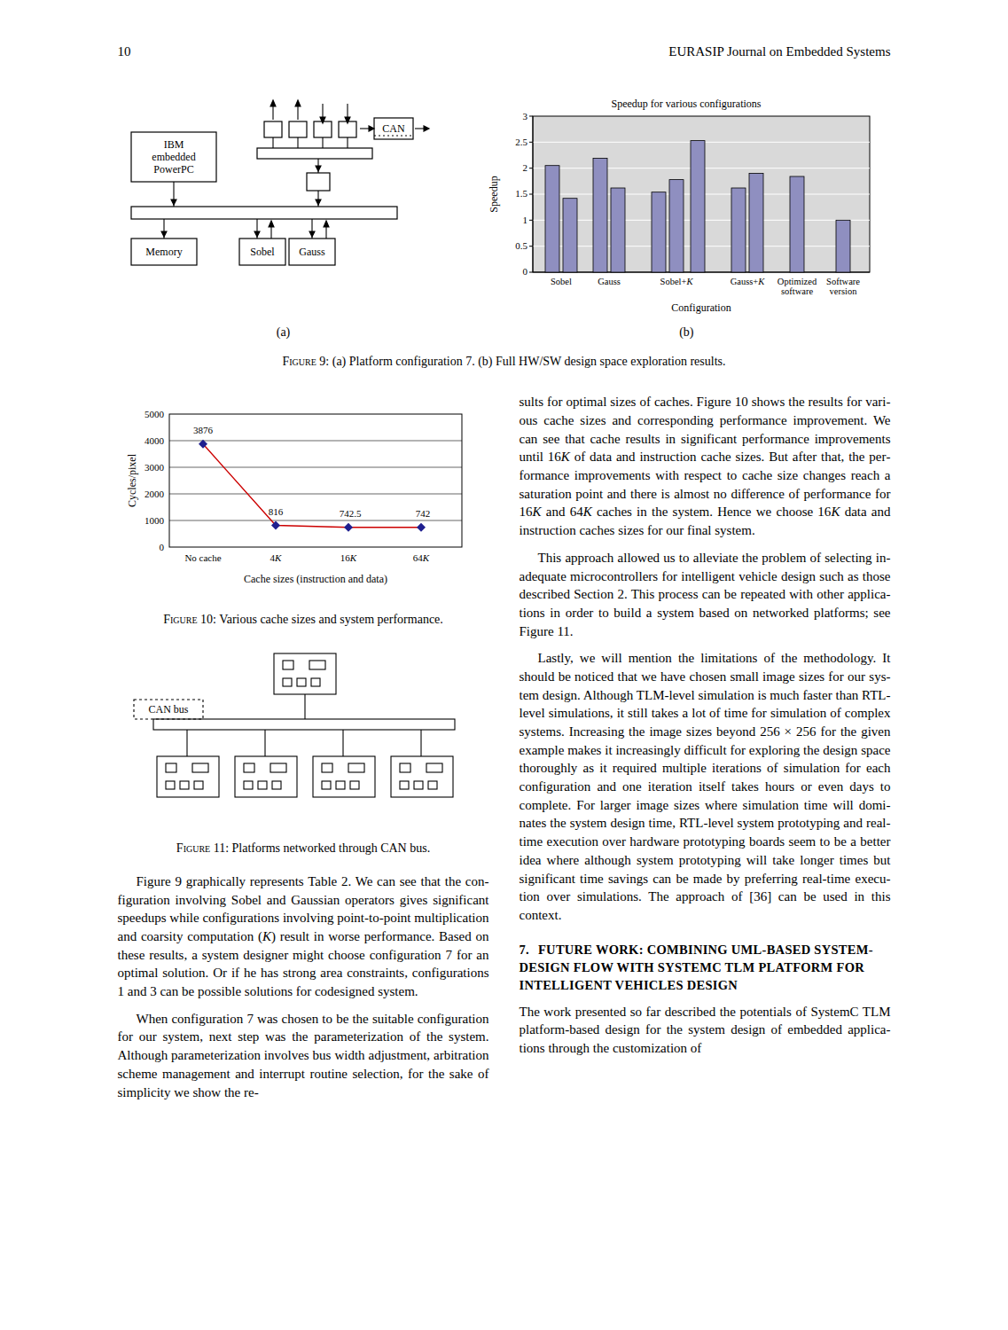10
EURASIP Journal on Embedded Systems
IBM embedded PowerPC CAN Memory Sobel Gauss
(a)
Speedup for various configurations 3 2.5 2 1.5 1 0.5 0 Speedup Sobel Gauss Sobel+K Gauss+K Optimized software Software version Configuration
(b)
Figure 9: (a) Platform configuration 7. (b) Full HW/SW design space exploration results.
5000 4000 3000 2000 1000 0 Cycles/pixel 3876 816 742.5 742 No cache 4K 16K 64K Cache sizes (instruction and data)
Figure 10: Various cache sizes and system performance.
CAN bus
Figure 11: Platforms networked through CAN bus.
Figure 9 graphically represents Table 2. We can see that the configuration involving Sobel and Gaussian operators gives significant speedups while configurations involving point-to-point multiplication and coarsity computation (K) result in worse performance. Based on these results, a system designer might choose configuration 7 for an optimal solution. Or if he has strong area constraints, configurations 1 and 3 can be possible solutions for codesigned system.
When configuration 7 was chosen to be the suitable configuration for our system, next step was the parameterization of the system. Although parameterization involves bus width adjustment, arbitration scheme management and interrupt routine selection, for the sake of simplicity we show the re-
sults for optimal sizes of caches. Figure 10 shows the results for various cache sizes and corresponding performance improvement. We can see that cache results in significant performance improvements until 16K of data and instruction cache sizes. But after that, the performance improvements with respect to cache size changes reach a saturation point and there is almost no difference of performance for 16K and 64K caches in the system. Hence we choose 16K data and instruction caches sizes for our final system.
This approach allowed us to alleviate the problem of selecting inadequate microcontrollers for intelligent vehicle design such as those described Section 2. This process can be repeated with other applications in order to build a system based on networked platforms; see Figure 11.
Lastly, we will mention the limitations of the methodology. It should be noticed that we have chosen small image sizes for our system design. Although TLM-level simulation is much faster than RTL-level simulations, it still takes a lot of time for simulation of complex systems. Increasing the image sizes beyond 256 × 256 for the given example makes it increasingly difficult for exploring the design space thoroughly as it required multiple iterations of simulation for each configuration and one iteration itself takes hours or even days to complete. For larger image sizes where simulation time will dominates the system design time, RTL-level system prototyping and real-time execution over hardware prototyping boards seem to be a better idea where although system prototyping will take longer times but significant time savings can be made by preferring real-time execution over simulations. The approach of [36] can be used in this context.
7. Future work: combining UML-based system-design flow with SystemC TLM platform for intelligent vehicles design
The work presented so far described the potentials of SystemC TLM platform-based design for the system design of embedded applications through the customization of